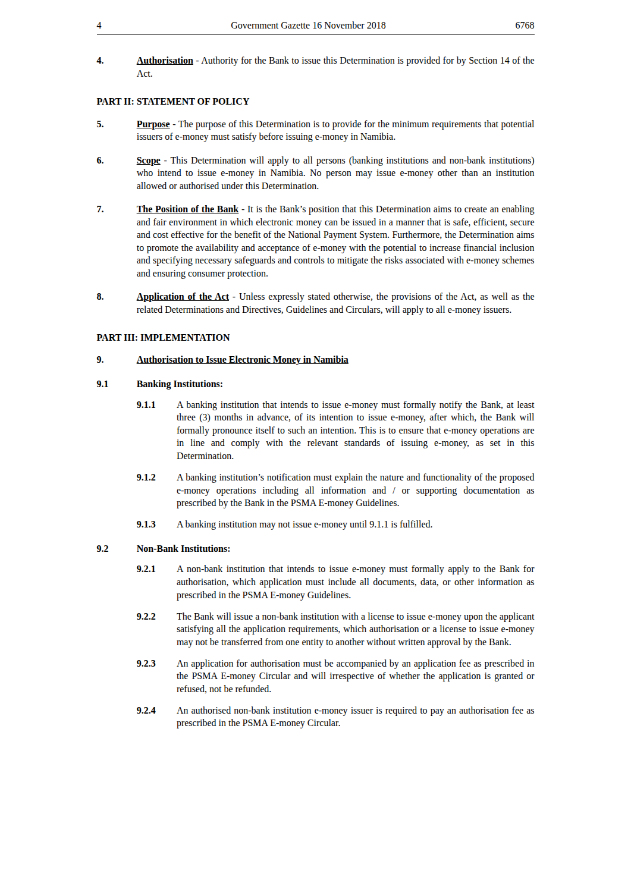4 Government Gazette 16 November 2018 6768
4. Authorisation - Authority for the Bank to issue this Determination is provided for by Section 14 of the Act.
Part II: Statement of Policy
5. Purpose - The purpose of this Determination is to provide for the minimum requirements that potential issuers of e-money must satisfy before issuing e-money in Namibia.
6. Scope - This Determination will apply to all persons (banking institutions and non-bank institutions) who intend to issue e-money in Namibia. No person may issue e-money other than an institution allowed or authorised under this Determination.
7. The Position of the Bank - It is the Bank’s position that this Determination aims to create an enabling and fair environment in which electronic money can be issued in a manner that is safe, efficient, secure and cost effective for the benefit of the National Payment System. Furthermore, the Determination aims to promote the availability and acceptance of e-money with the potential to increase financial inclusion and specifying necessary safeguards and controls to mitigate the risks associated with e-money schemes and ensuring consumer protection.
8. Application of the Act - Unless expressly stated otherwise, the provisions of the Act, as well as the related Determinations and Directives, Guidelines and Circulars, will apply to all e-money issuers.
Part III: Implementation
9. Authorisation to Issue Electronic Money in Namibia
9.1 Banking Institutions:
9.1.1 A banking institution that intends to issue e-money must formally notify the Bank, at least three (3) months in advance, of its intention to issue e-money, after which, the Bank will formally pronounce itself to such an intention. This is to ensure that e-money operations are in line and comply with the relevant standards of issuing e-money, as set in this Determination.
9.1.2 A banking institution’s notification must explain the nature and functionality of the proposed e-money operations including all information and / or supporting documentation as prescribed by the Bank in the PSMA E-money Guidelines.
9.1.3 A banking institution may not issue e-money until 9.1.1 is fulfilled.
9.2 Non-Bank Institutions:
9.2.1 A non-bank institution that intends to issue e-money must formally apply to the Bank for authorisation, which application must include all documents, data, or other information as prescribed in the PSMA E-money Guidelines.
9.2.2 The Bank will issue a non-bank institution with a license to issue e-money upon the applicant satisfying all the application requirements, which authorisation or a license to issue e-money may not be transferred from one entity to another without written approval by the Bank.
9.2.3 An application for authorisation must be accompanied by an application fee as prescribed in the PSMA E-money Circular and will irrespective of whether the application is granted or refused, not be refunded.
9.2.4 An authorised non-bank institution e-money issuer is required to pay an authorisation fee as prescribed in the PSMA E-money Circular.